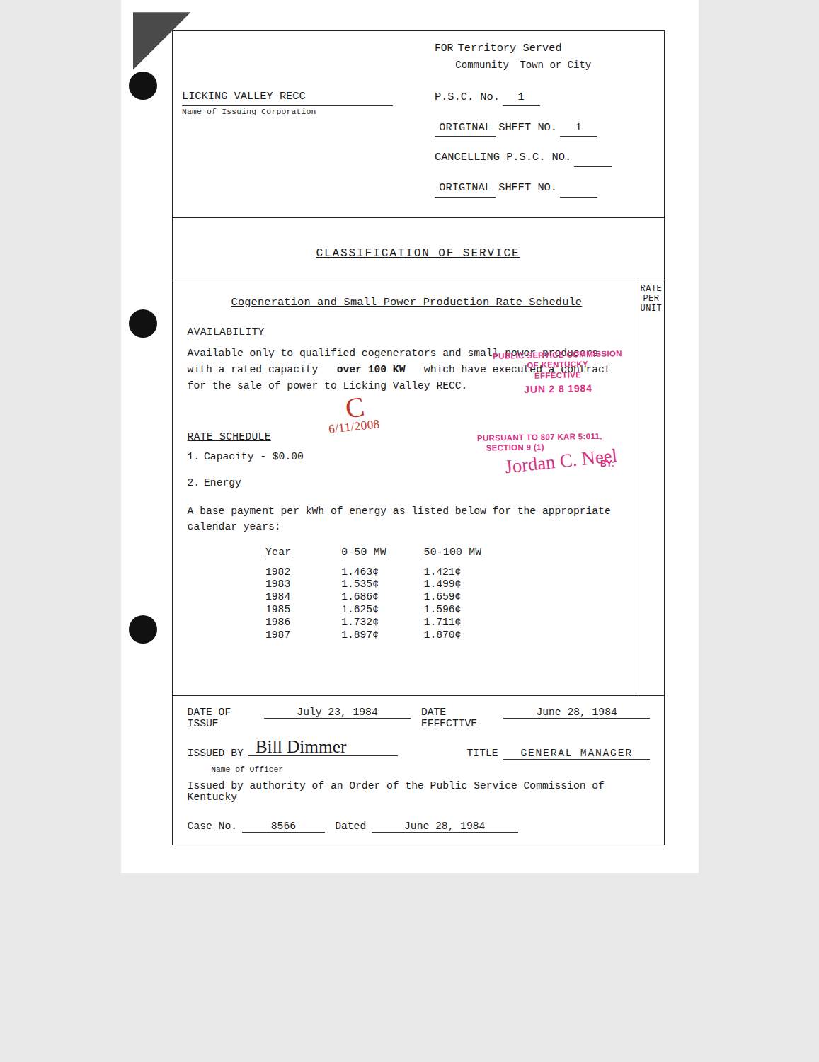LICKING VALLEY RECC
Name of Issuing Corporation
FOR Territory Served
Community Town or City
P.S.C. No. 1
ORIGINAL SHEET NO. 1
CANCELLING P.S.C. NO.
ORIGINAL SHEET NO.
CLASSIFICATION OF SERVICE
Cogeneration and Small Power Production Rate Schedule
AVAILABILITY
Available only to qualified cogenerators and small power producers with a rated capacity over 100 KW which have executed a contract for the sale of power to Licking Valley RECC.
PUBLIC SERVICE COMMISSION
OF KENTUCKY
EFFECTIVE
JUN 2 8 1984
C
6/11/2008
PURSUANT TO 807 KAR 5:011,
SECTION 9 (1)
BY:
Jordan C. Neel
RATE SCHEDULE
1. Capacity - $0.00
2. Energy
A base payment per kWh of energy as listed below for the appropriate calendar years:
| Year | 0-50 MW | 50-100 MW |
| --- | --- | --- |
| 1982 | 1.463¢ | 1.421¢ |
| 1983 | 1.535¢ | 1.499¢ |
| 1984 | 1.686¢ | 1.659¢ |
| 1985 | 1.625¢ | 1.596¢ |
| 1986 | 1.732¢ | 1.711¢ |
| 1987 | 1.897¢ | 1.870¢ |
RATE
PER UNIT
DATE OF ISSUE July 23, 1984 DATE EFFECTIVE June 28, 1984
ISSUED BY Bill Dimmer TITLE GENERAL MANAGER
Name of Officer
Issued by authority of an Order of the Public Service Commission of Kentucky
Case No. 8566 Dated June 28, 1984